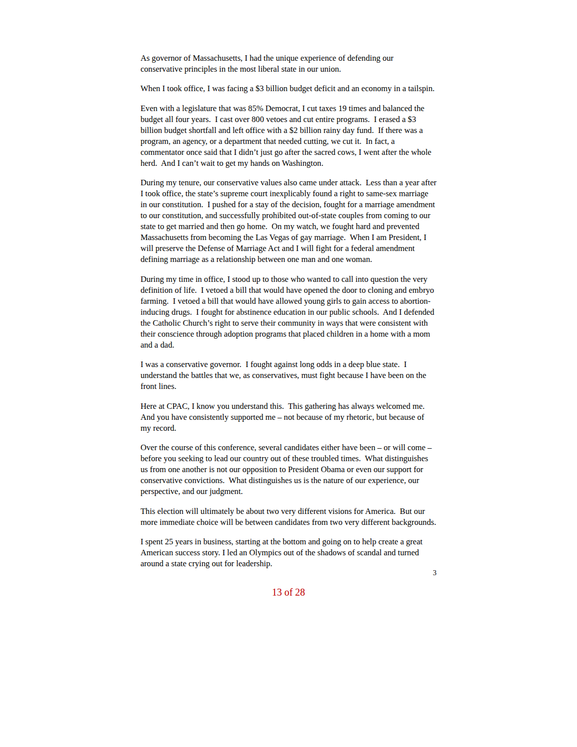As governor of Massachusetts, I had the unique experience of defending our conservative principles in the most liberal state in our union.
When I took office, I was facing a $3 billion budget deficit and an economy in a tailspin.
Even with a legislature that was 85% Democrat, I cut taxes 19 times and balanced the budget all four years. I cast over 800 vetoes and cut entire programs. I erased a $3 billion budget shortfall and left office with a $2 billion rainy day fund. If there was a program, an agency, or a department that needed cutting, we cut it. In fact, a commentator once said that I didn’t just go after the sacred cows, I went after the whole herd. And I can’t wait to get my hands on Washington.
During my tenure, our conservative values also came under attack. Less than a year after I took office, the state’s supreme court inexplicably found a right to same-sex marriage in our constitution. I pushed for a stay of the decision, fought for a marriage amendment to our constitution, and successfully prohibited out-of-state couples from coming to our state to get married and then go home. On my watch, we fought hard and prevented Massachusetts from becoming the Las Vegas of gay marriage. When I am President, I will preserve the Defense of Marriage Act and I will fight for a federal amendment defining marriage as a relationship between one man and one woman.
During my time in office, I stood up to those who wanted to call into question the very definition of life. I vetoed a bill that would have opened the door to cloning and embryo farming. I vetoed a bill that would have allowed young girls to gain access to abortion-inducing drugs. I fought for abstinence education in our public schools. And I defended the Catholic Church’s right to serve their community in ways that were consistent with their conscience through adoption programs that placed children in a home with a mom and a dad.
I was a conservative governor. I fought against long odds in a deep blue state. I understand the battles that we, as conservatives, must fight because I have been on the front lines.
Here at CPAC, I know you understand this. This gathering has always welcomed me. And you have consistently supported me – not because of my rhetoric, but because of my record.
Over the course of this conference, several candidates either have been – or will come – before you seeking to lead our country out of these troubled times. What distinguishes us from one another is not our opposition to President Obama or even our support for conservative convictions. What distinguishes us is the nature of our experience, our perspective, and our judgment.
This election will ultimately be about two very different visions for America. But our more immediate choice will be between candidates from two very different backgrounds.
I spent 25 years in business, starting at the bottom and going on to help create a great American success story. I led an Olympics out of the shadows of scandal and turned around a state crying out for leadership.
3
13 of 28